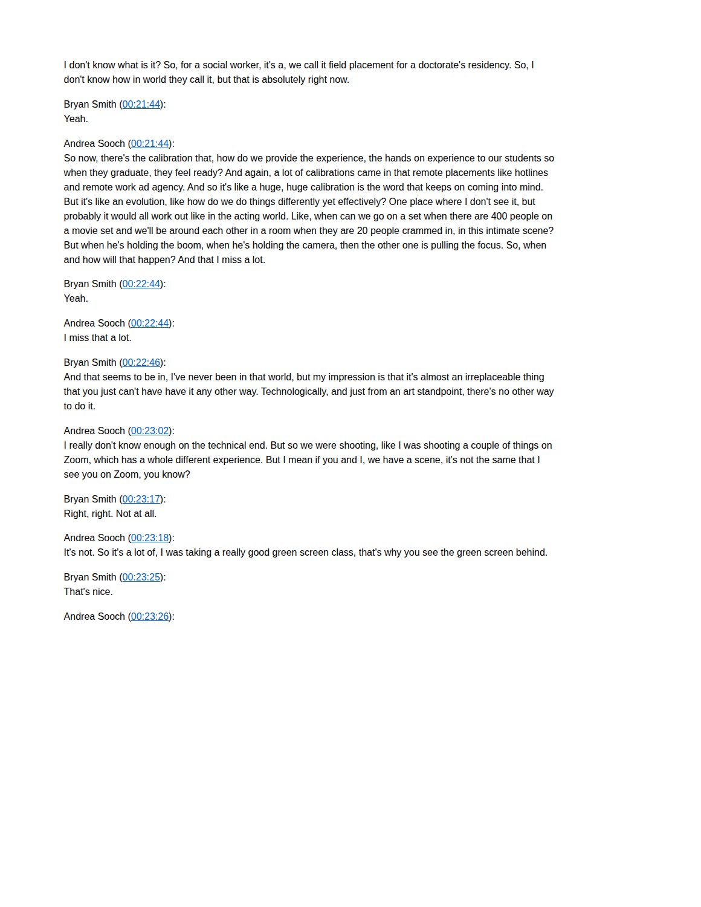I don't know what is it? So, for a social worker, it's a, we call it field placement for a doctorate's residency. So, I don't know how in world they call it, but that is absolutely right now.
Bryan Smith (00:21:44):
Yeah.
Andrea Sooch (00:21:44):
So now, there's the calibration that, how do we provide the experience, the hands on experience to our students so when they graduate, they feel ready? And again, a lot of calibrations came in that remote placements like hotlines and remote work ad agency. And so it's like a huge, huge calibration is the word that keeps on coming into mind. But it's like an evolution, like how do we do things differently yet effectively? One place where I don't see it, but probably it would all work out like in the acting world. Like, when can we go on a set when there are 400 people on a movie set and we'll be around each other in a room when they are 20 people crammed in, in this intimate scene? But when he's holding the boom, when he's holding the camera, then the other one is pulling the focus. So, when and how will that happen? And that I miss a lot.
Bryan Smith (00:22:44):
Yeah.
Andrea Sooch (00:22:44):
I miss that a lot.
Bryan Smith (00:22:46):
And that seems to be in, I've never been in that world, but my impression is that it's almost an irreplaceable thing that you just can't have have it any other way. Technologically, and just from an art standpoint, there's no other way to do it.
Andrea Sooch (00:23:02):
I really don't know enough on the technical end. But so we were shooting, like I was shooting a couple of things on Zoom, which has a whole different experience. But I mean if you and I, we have a scene, it's not the same that I see you on Zoom, you know?
Bryan Smith (00:23:17):
Right, right. Not at all.
Andrea Sooch (00:23:18):
It's not. So it's a lot of, I was taking a really good green screen class, that's why you see the green screen behind.
Bryan Smith (00:23:25):
That's nice.
Andrea Sooch (00:23:26):